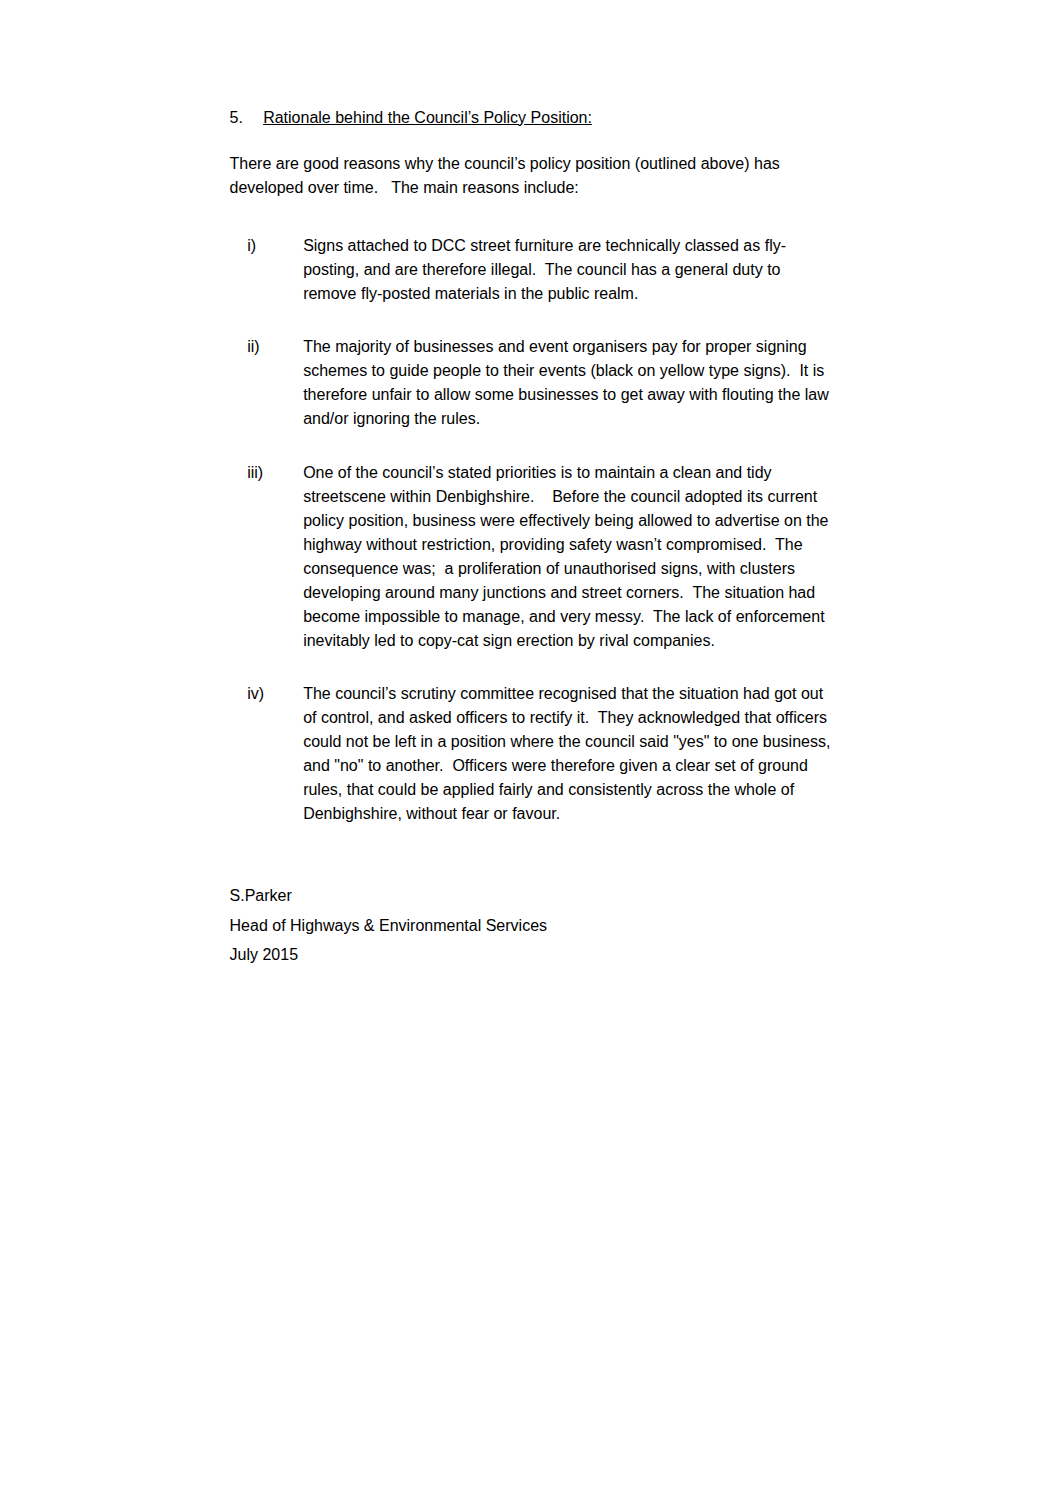5. Rationale behind the Council’s Policy Position:
There are good reasons why the council’s policy position (outlined above) has developed over time. The main reasons include:
i) Signs attached to DCC street furniture are technically classed as fly-posting, and are therefore illegal. The council has a general duty to remove fly-posted materials in the public realm.
ii) The majority of businesses and event organisers pay for proper signing schemes to guide people to their events (black on yellow type signs). It is therefore unfair to allow some businesses to get away with flouting the law and/or ignoring the rules.
iii) One of the council’s stated priorities is to maintain a clean and tidy streetscene within Denbighshire. Before the council adopted its current policy position, business were effectively being allowed to advertise on the highway without restriction, providing safety wasn’t compromised. The consequence was; a proliferation of unauthorised signs, with clusters developing around many junctions and street corners. The situation had become impossible to manage, and very messy. The lack of enforcement inevitably led to copy-cat sign erection by rival companies.
iv) The council’s scrutiny committee recognised that the situation had got out of control, and asked officers to rectify it. They acknowledged that officers could not be left in a position where the council said "yes" to one business, and "no" to another. Officers were therefore given a clear set of ground rules, that could be applied fairly and consistently across the whole of Denbighshire, without fear or favour.
S.Parker
Head of Highways & Environmental Services
July 2015